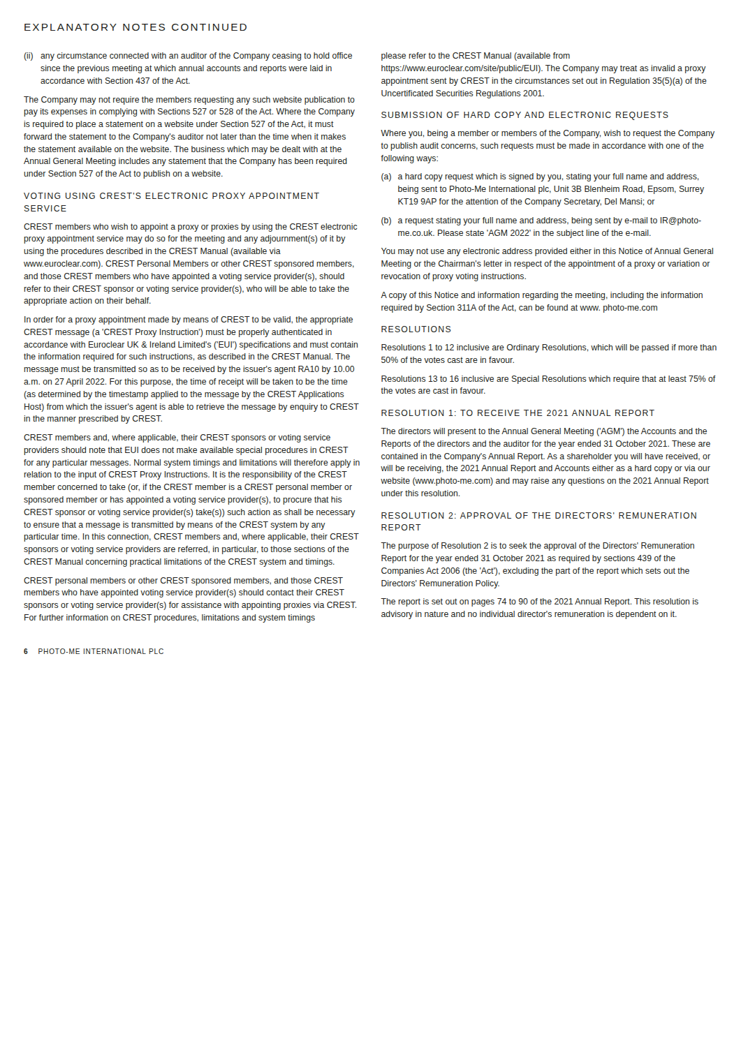Explanatory Notes Continued
(ii) any circumstance connected with an auditor of the Company ceasing to hold office since the previous meeting at which annual accounts and reports were laid in accordance with Section 437 of the Act.
The Company may not require the members requesting any such website publication to pay its expenses in complying with Sections 527 or 528 of the Act. Where the Company is required to place a statement on a website under Section 527 of the Act, it must forward the statement to the Company's auditor not later than the time when it makes the statement available on the website. The business which may be dealt with at the Annual General Meeting includes any statement that the Company has been required under Section 527 of the Act to publish on a website.
Voting using CREST's electronic proxy appointment service
CREST members who wish to appoint a proxy or proxies by using the CREST electronic proxy appointment service may do so for the meeting and any adjournment(s) of it by using the procedures described in the CREST Manual (available via www.euroclear.com). CREST Personal Members or other CREST sponsored members, and those CREST members who have appointed a voting service provider(s), should refer to their CREST sponsor or voting service provider(s), who will be able to take the appropriate action on their behalf.
In order for a proxy appointment made by means of CREST to be valid, the appropriate CREST message (a 'CREST Proxy Instruction') must be properly authenticated in accordance with Euroclear UK & Ireland Limited's ('EUI') specifications and must contain the information required for such instructions, as described in the CREST Manual. The message must be transmitted so as to be received by the issuer's agent RA10 by 10.00 a.m. on 27 April 2022. For this purpose, the time of receipt will be taken to be the time (as determined by the timestamp applied to the message by the CREST Applications Host) from which the issuer's agent is able to retrieve the message by enquiry to CREST in the manner prescribed by CREST.
CREST members and, where applicable, their CREST sponsors or voting service providers should note that EUI does not make available special procedures in CREST for any particular messages. Normal system timings and limitations will therefore apply in relation to the input of CREST Proxy Instructions. It is the responsibility of the CREST member concerned to take (or, if the CREST member is a CREST personal member or sponsored member or has appointed a voting service provider(s), to procure that his CREST sponsor or voting service provider(s) take(s)) such action as shall be necessary to ensure that a message is transmitted by means of the CREST system by any particular time. In this connection, CREST members and, where applicable, their CREST sponsors or voting service providers are referred, in particular, to those sections of the CREST Manual concerning practical limitations of the CREST system and timings.
CREST personal members or other CREST sponsored members, and those CREST members who have appointed voting service provider(s) should contact their CREST sponsors or voting service provider(s) for assistance with appointing proxies via CREST. For further information on CREST procedures, limitations and system timings
please refer to the CREST Manual (available from https://www.euroclear.com/site/public/EUI). The Company may treat as invalid a proxy appointment sent by CREST in the circumstances set out in Regulation 35(5)(a) of the Uncertificated Securities Regulations 2001.
Submission of hard copy and electronic requests
Where you, being a member or members of the Company, wish to request the Company to publish audit concerns, such requests must be made in accordance with one of the following ways:
(a) a hard copy request which is signed by you, stating your full name and address, being sent to Photo-Me International plc, Unit 3B Blenheim Road, Epsom, Surrey KT19 9AP for the attention of the Company Secretary, Del Mansi; or
(b) a request stating your full name and address, being sent by e-mail to IR@photo-me.co.uk. Please state 'AGM 2022' in the subject line of the e-mail.
You may not use any electronic address provided either in this Notice of Annual General Meeting or the Chairman's letter in respect of the appointment of a proxy or variation or revocation of proxy voting instructions.
A copy of this Notice and information regarding the meeting, including the information required by Section 311A of the Act, can be found at www. photo-me.com
Resolutions
Resolutions 1 to 12 inclusive are Ordinary Resolutions, which will be passed if more than 50% of the votes cast are in favour.
Resolutions 13 to 16 inclusive are Special Resolutions which require that at least 75% of the votes are cast in favour.
Resolution 1: To receive the 2021 Annual Report
The directors will present to the Annual General Meeting ('AGM') the Accounts and the Reports of the directors and the auditor for the year ended 31 October 2021. These are contained in the Company's Annual Report. As a shareholder you will have received, or will be receiving, the 2021 Annual Report and Accounts either as a hard copy or via our website (www.photo-me.com) and may raise any questions on the 2021 Annual Report under this resolution.
Resolution 2: Approval of the Directors' Remuneration Report
The purpose of Resolution 2 is to seek the approval of the Directors' Remuneration Report for the year ended 31 October 2021 as required by sections 439 of the Companies Act 2006 (the 'Act'), excluding the part of the report which sets out the Directors' Remuneration Policy.
The report is set out on pages 74 to 90 of the 2021 Annual Report. This resolution is advisory in nature and no individual director's remuneration is dependent on it.
6 Photo-Me International plc